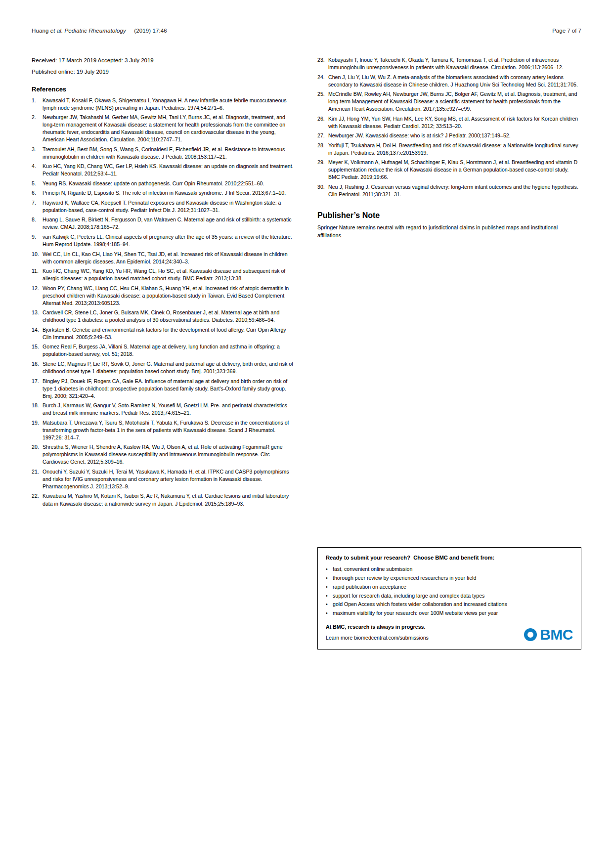Huang et al. Pediatric Rheumatology (2019) 17:46
Page 7 of 7
Received: 17 March 2019 Accepted: 3 July 2019
Published online: 19 July 2019
References
Kawasaki T, Kosaki F, Okawa S, Shigematsu I, Yanagawa H. A new infantile acute febrile mucocutaneous lymph node syndrome (MLNS) prevailing in Japan. Pediatrics. 1974;54:271–6.
Newburger JW, Takahashi M, Gerber MA, Gewitz MH, Tani LY, Burns JC, et al. Diagnosis, treatment, and long-term management of Kawasaki disease: a statement for health professionals from the committee on rheumatic fever, endocarditis and Kawasaki disease, council on cardiovascular disease in the young, American Heart Association. Circulation. 2004;110:2747–71.
Tremoulet AH, Best BM, Song S, Wang S, Corinaldesi E, Eichenfield JR, et al. Resistance to intravenous immunoglobulin in children with Kawasaki disease. J Pediatr. 2008;153:117–21.
Kuo HC, Yang KD, Chang WC, Ger LP, Hsieh KS. Kawasaki disease: an update on diagnosis and treatment. Pediatr Neonatol. 2012;53:4–11.
Yeung RS. Kawasaki disease: update on pathogenesis. Curr Opin Rheumatol. 2010;22:551–60.
Principi N, Rigante D, Esposito S. The role of infection in Kawasaki syndrome. J Inf Secur. 2013;67:1–10.
Hayward K, Wallace CA, Koepsell T. Perinatal exposures and Kawasaki disease in Washington state: a population-based, case-control study. Pediatr Infect Dis J. 2012;31:1027–31.
Huang L, Sauve R, Birkett N, Fergusson D, van Walraven C. Maternal age and risk of stillbirth: a systematic review. CMAJ. 2008;178:165–72.
van Katwijk C, Peeters LL. Clinical aspects of pregnancy after the age of 35 years: a review of the literature. Hum Reprod Update. 1998;4:185–94.
Wei CC, Lin CL, Kao CH, Liao YH, Shen TC, Tsai JD, et al. Increased risk of Kawasaki disease in children with common allergic diseases. Ann Epidemiol. 2014;24:340–3.
Kuo HC, Chang WC, Yang KD, Yu HR, Wang CL, Ho SC, et al. Kawasaki disease and subsequent risk of allergic diseases: a population-based matched cohort study. BMC Pediatr. 2013;13:38.
Woon PY, Chang WC, Liang CC, Hsu CH, Klahan S, Huang YH, et al. Increased risk of atopic dermatitis in preschool children with Kawasaki disease: a population-based study in Taiwan. Evid Based Complement Alternat Med. 2013;2013:605123.
Cardwell CR, Stene LC, Joner G, Bulsara MK, Cinek O, Rosenbauer J, et al. Maternal age at birth and childhood type 1 diabetes: a pooled analysis of 30 observational studies. Diabetes. 2010;59:486–94.
Bjorksten B. Genetic and environmental risk factors for the development of food allergy. Curr Opin Allergy Clin Immunol. 2005;5:249–53.
Gomez Real F, Burgess JA, Villani S. Maternal age at delivery, lung function and asthma in offspring: a population-based survey, vol. 51; 2018.
Stene LC, Magnus P, Lie RT, Sovik O, Joner G. Maternal and paternal age at delivery, birth order, and risk of childhood onset type 1 diabetes: population based cohort study. Bmj. 2001;323:369.
Bingley PJ, Douek IF, Rogers CA, Gale EA. Influence of maternal age at delivery and birth order on risk of type 1 diabetes in childhood: prospective population based family study. Bart's-Oxford family study group. Bmj. 2000; 321:420–4.
Burch J, Karmaus W, Gangur V, Soto-Ramirez N, Yousefi M, Goetzl LM. Pre- and perinatal characteristics and breast milk immune markers. Pediatr Res. 2013;74:615–21.
Matsubara T, Umezawa Y, Tsuru S, Motohashi T, Yabuta K, Furukawa S. Decrease in the concentrations of transforming growth factor-beta 1 in the sera of patients with Kawasaki disease. Scand J Rheumatol. 1997;26: 314–7.
Shrestha S, Wiener H, Shendre A, Kaslow RA, Wu J, Olson A, et al. Role of activating FcgammaR gene polymorphisms in Kawasaki disease susceptibility and intravenous immunoglobulin response. Circ Cardiovasc Genet. 2012;5:309–16.
Onouchi Y, Suzuki Y, Suzuki H, Terai M, Yasukawa K, Hamada H, et al. ITPKC and CASP3 polymorphisms and risks for IVIG unresponsiveness and coronary artery lesion formation in Kawasaki disease. Pharmacogenomics J. 2013;13:52–9.
Kuwabara M, Yashiro M, Kotani K, Tsuboi S, Ae R, Nakamura Y, et al. Cardiac lesions and initial laboratory data in Kawasaki disease: a nationwide survey in Japan. J Epidemiol. 2015;25:189–93.
Kobayashi T, Inoue Y, Takeuchi K, Okada Y, Tamura K, Tomomasa T, et al. Prediction of intravenous immunoglobulin unresponsiveness in patients with Kawasaki disease. Circulation. 2006;113:2606–12.
Chen J, Liu Y, Liu W, Wu Z. A meta-analysis of the biomarkers associated with coronary artery lesions secondary to Kawasaki disease in Chinese children. J Huazhong Univ Sci Technolog Med Sci. 2011;31:705.
McCrindle BW, Rowley AH, Newburger JW, Burns JC, Bolger AF, Gewitz M, et al. Diagnosis, treatment, and long-term Management of Kawasaki Disease: a scientific statement for health professionals from the American Heart Association. Circulation. 2017;135:e927–e99.
Kim JJ, Hong YM, Yun SW, Han MK, Lee KY, Song MS, et al. Assessment of risk factors for Korean children with Kawasaki disease. Pediatr Cardiol. 2012; 33:513–20.
Newburger JW. Kawasaki disease: who is at risk? J Pediatr. 2000;137:149–52.
Yorifuji T, Tsukahara H, Doi H. Breastfeeding and risk of Kawasaki disease: a Nationwide longitudinal survey in Japan. Pediatrics. 2016;137:e20153919.
Meyer K, Volkmann A, Hufnagel M, Schachinger E, Klau S, Horstmann J, et al. Breastfeeding and vitamin D supplementation reduce the risk of Kawasaki disease in a German population-based case-control study. BMC Pediatr. 2019;19:66.
Neu J, Rushing J. Cesarean versus vaginal delivery: long-term infant outcomes and the hygiene hypothesis. Clin Perinatol. 2011;38:321–31.
Publisher’s Note
Springer Nature remains neutral with regard to jurisdictional claims in published maps and institutional affiliations.
Ready to submit your research? Choose BMC and benefit from:
fast, convenient online submission
thorough peer review by experienced researchers in your field
rapid publication on acceptance
support for research data, including large and complex data types
gold Open Access which fosters wider collaboration and increased citations
maximum visibility for your research: over 100M website views per year
At BMC, research is always in progress. Learn more biomedcentral.com/submissions
BMC